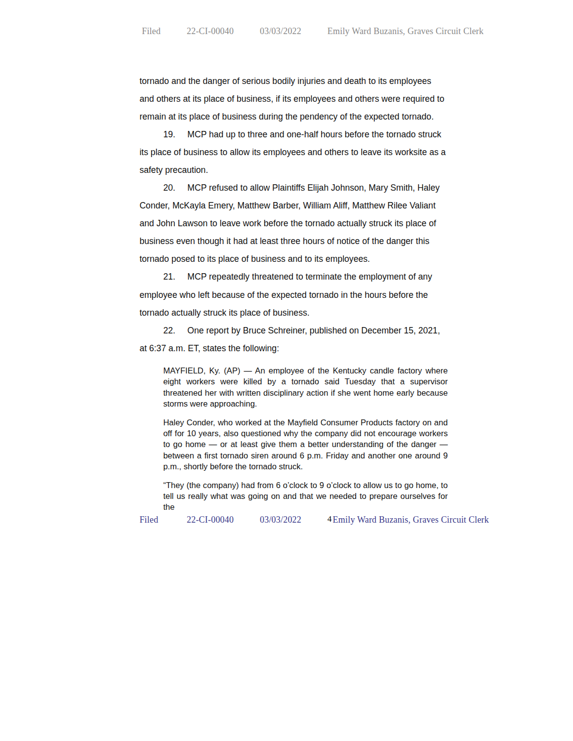Filed 22-CI-00040 03/03/2022 Emily Ward Buzanis, Graves Circuit Clerk
tornado and the danger of serious bodily injuries and death to its employees and others at its place of business, if its employees and others were required to remain at its place of business during the pendency of the expected tornado.
19. MCP had up to three and one-half hours before the tornado struck its place of business to allow its employees and others to leave its worksite as a safety precaution.
20. MCP refused to allow Plaintiffs Elijah Johnson, Mary Smith, Haley Conder, McKayla Emery, Matthew Barber, William Aliff, Matthew Rilee Valiant and John Lawson to leave work before the tornado actually struck its place of business even though it had at least three hours of notice of the danger this tornado posed to its place of business and to its employees.
21. MCP repeatedly threatened to terminate the employment of any employee who left because of the expected tornado in the hours before the tornado actually struck its place of business.
22. One report by Bruce Schreiner, published on December 15, 2021, at 6:37 a.m. ET, states the following:
MAYFIELD, Ky. (AP) — An employee of the Kentucky candle factory where eight workers were killed by a tornado said Tuesday that a supervisor threatened her with written disciplinary action if she went home early because storms were approaching.
Haley Conder, who worked at the Mayfield Consumer Products factory on and off for 10 years, also questioned why the company did not encourage workers to go home — or at least give them a better understanding of the danger — between a first tornado siren around 6 p.m. Friday and another one around 9 p.m., shortly before the tornado struck.
“They (the company) had from 6 o’clock to 9 o’clock to allow us to go home, to tell us really what was going on and that we needed to prepare ourselves for the
Filed 22-CI-00040 03/03/2022 4 Emily Ward Buzanis, Graves Circuit Clerk